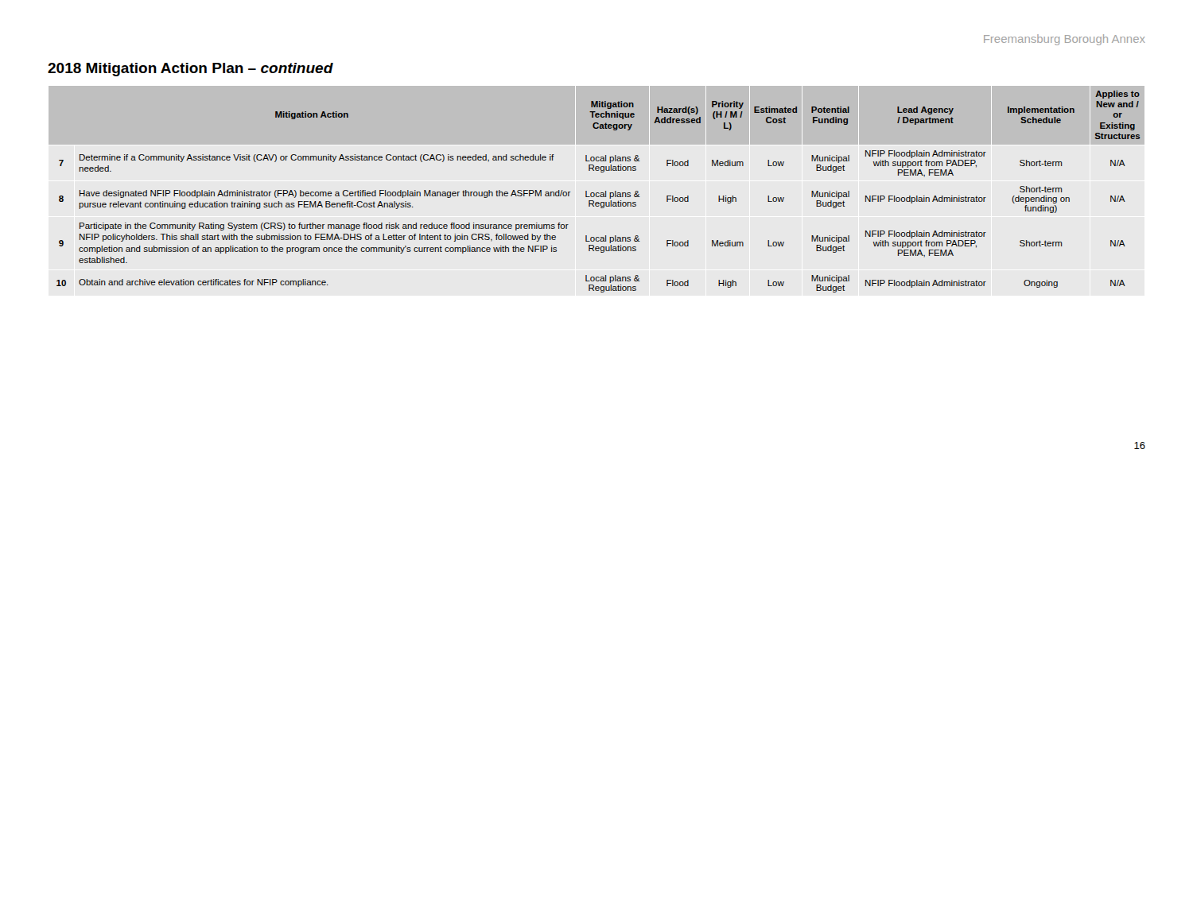Freemansburg Borough Annex
2018 Mitigation Action Plan – continued
| Mitigation Action | Mitigation Technique Category | Hazard(s) Addressed | Priority (H / M / L) | Estimated Cost | Potential Funding | Lead Agency / Department | Implementation Schedule | Applies to New and / or Existing Structures |
| --- | --- | --- | --- | --- | --- | --- | --- | --- |
| 7 | Determine if a Community Assistance Visit (CAV) or Community Assistance Contact (CAC) is needed, and schedule if needed. | Local plans & Regulations | Flood | Medium | Low | Municipal Budget | NFIP Floodplain Administrator with support from PADEP, PEMA, FEMA | Short-term | N/A |
| 8 | Have designated NFIP Floodplain Administrator (FPA) become a Certified Floodplain Manager through the ASFPM and/or pursue relevant continuing education training such as FEMA Benefit-Cost Analysis. | Local plans & Regulations | Flood | High | Low | Municipal Budget | NFIP Floodplain Administrator | Short-term (depending on funding) | N/A |
| 9 | Participate in the Community Rating System (CRS) to further manage flood risk and reduce flood insurance premiums for NFIP policyholders. This shall start with the submission to FEMA-DHS of a Letter of Intent to join CRS, followed by the completion and submission of an application to the program once the community's current compliance with the NFIP is established. | Local plans & Regulations | Flood | Medium | Low | Municipal Budget | NFIP Floodplain Administrator with support from PADEP, PEMA, FEMA | Short-term | N/A |
| 10 | Obtain and archive elevation certificates for NFIP compliance. | Local plans & Regulations | Flood | High | Low | Municipal Budget | NFIP Floodplain Administrator | Ongoing | N/A |
16